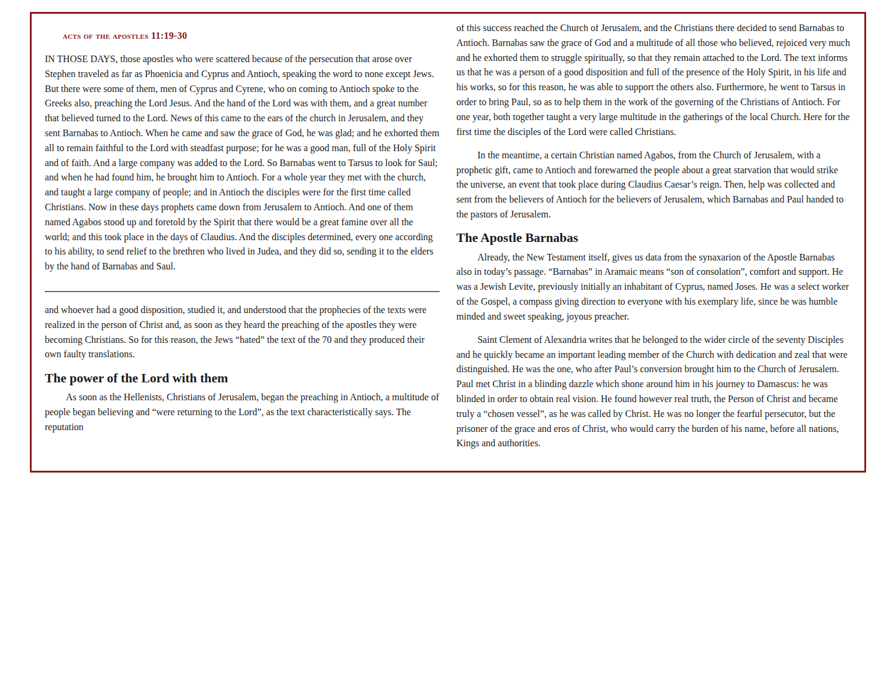Acts of the Apostles 11:19-30
IN THOSE DAYS, those apostles who were scattered because of the persecution that arose over Stephen traveled as far as Phoenicia and Cyprus and Antioch, speaking the word to none except Jews. But there were some of them, men of Cyprus and Cyrene, who on coming to Antioch spoke to the Greeks also, preaching the Lord Jesus. And the hand of the Lord was with them, and a great number that believed turned to the Lord. News of this came to the ears of the church in Jerusalem, and they sent Barnabas to Antioch. When he came and saw the grace of God, he was glad; and he exhorted them all to remain faithful to the Lord with steadfast purpose; for he was a good man, full of the Holy Spirit and of faith. And a large company was added to the Lord. So Barnabas went to Tarsus to look for Saul; and when he had found him, he brought him to Antioch. For a whole year they met with the church, and taught a large company of people; and in Antioch the disciples were for the first time called Christians. Now in these days prophets came down from Jerusalem to Antioch. And one of them named Agabos stood up and foretold by the Spirit that there would be a great famine over all the world; and this took place in the days of Claudius. And the disciples determined, every one according to his ability, to send relief to the brethren who lived in Judea, and they did so, sending it to the elders by the hand of Barnabas and Saul.
and whoever had a good disposition, studied it, and understood that the prophecies of the texts were realized in the person of Christ and, as soon as they heard the preaching of the apostles they were becoming Christians. So for this reason, the Jews “hated” the text of the 70 and they produced their own faulty translations.
The power of the Lord with them
As soon as the Hellenists, Christians of Jerusalem, began the preaching in Antioch, a multitude of people began believing and “were returning to the Lord”, as the text characteristically says. The reputation
of this success reached the Church of Jerusalem, and the Christians there decided to send Barnabas to Antioch. Barnabas saw the grace of God and a multitude of all those who believed, rejoiced very much and he exhorted them to struggle spiritually, so that they remain attached to the Lord. The text informs us that he was a person of a good disposition and full of the presence of the Holy Spirit, in his life and his works, so for this reason, he was able to support the others also. Furthermore, he went to Tarsus in order to bring Paul, so as to help them in the work of the governing of the Christians of Antioch. For one year, both together taught a very large multitude in the gatherings of the local Church. Here for the first time the disciples of the Lord were called Christians.
In the meantime, a certain Christian named Agabos, from the Church of Jerusalem, with a prophetic gift, came to Antioch and forewarned the people about a great starvation that would strike the universe, an event that took place during Claudius Caesar’s reign. Then, help was collected and sent from the believers of Antioch for the believers of Jerusalem, which Barnabas and Paul handed to the pastors of Jerusalem.
The Apostle Barnabas
Already, the New Testament itself, gives us data from the synaxarion of the Apostle Barnabas also in today’s passage. “Barnabas” in Aramaic means “son of consolation”, comfort and support. He was a Jewish Levite, previously initially an inhabitant of Cyprus, named Joses. He was a select worker of the Gospel, a compass giving direction to everyone with his exemplary life, since he was humble minded and sweet speaking, joyous preacher.
Saint Clement of Alexandria writes that he belonged to the wider circle of the seventy Disciples and he quickly became an important leading member of the Church with dedication and zeal that were distinguished. He was the one, who after Paul’s conversion brought him to the Church of Jerusalem. Paul met Christ in a blinding dazzle which shone around him in his journey to Damascus: he was blinded in order to obtain real vision. He found however real truth, the Person of Christ and became truly a “chosen vessel”, as he was called by Christ. He was no longer the fearful persecutor, but the prisoner of the grace and eros of Christ, who would carry the burden of his name, before all nations, Kings and authorities.